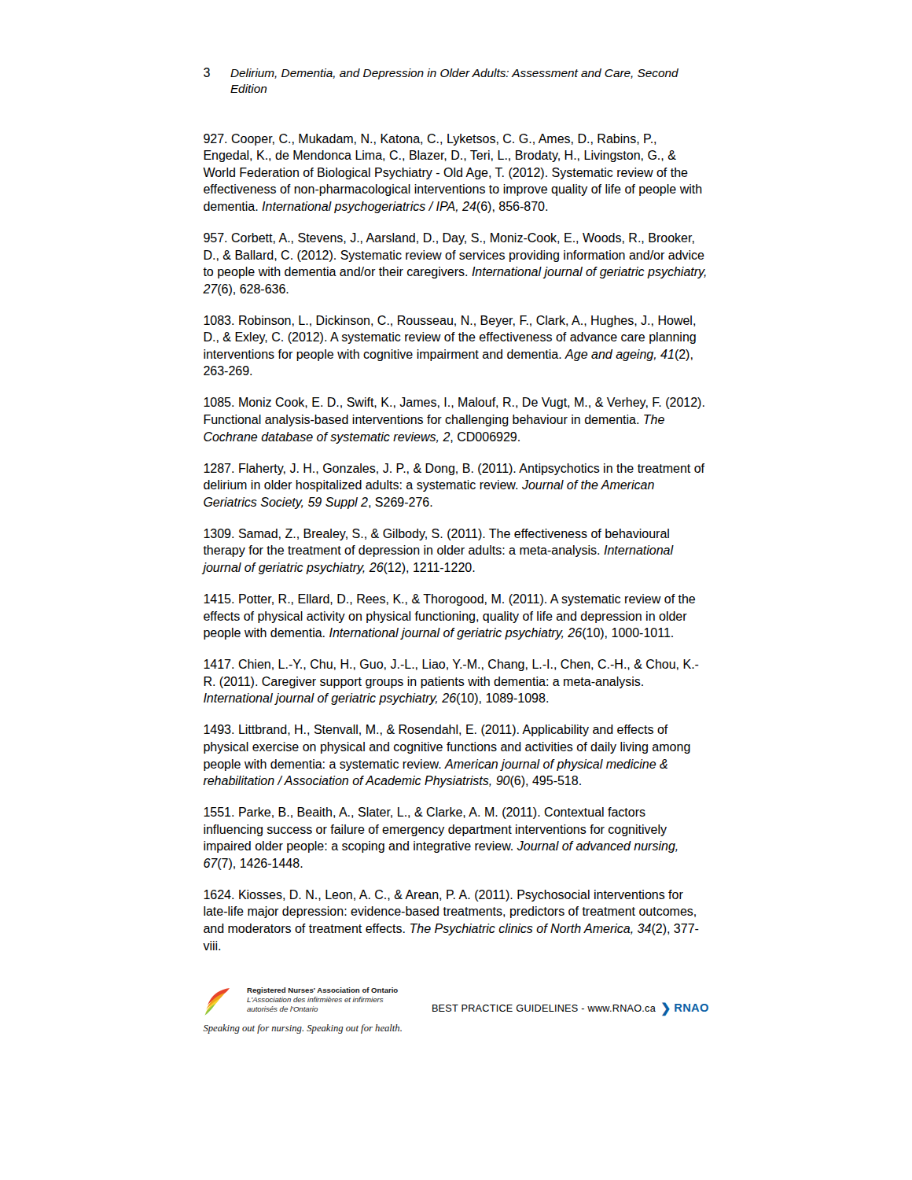3 Delirium, Dementia, and Depression in Older Adults: Assessment and Care, Second Edition
927. Cooper, C., Mukadam, N., Katona, C., Lyketsos, C. G., Ames, D., Rabins, P., Engedal, K., de Mendonca Lima, C., Blazer, D., Teri, L., Brodaty, H., Livingston, G., & World Federation of Biological Psychiatry - Old Age, T. (2012). Systematic review of the effectiveness of non-pharmacological interventions to improve quality of life of people with dementia. International psychogeriatrics / IPA, 24(6), 856-870.
957. Corbett, A., Stevens, J., Aarsland, D., Day, S., Moniz-Cook, E., Woods, R., Brooker, D., & Ballard, C. (2012). Systematic review of services providing information and/or advice to people with dementia and/or their caregivers. International journal of geriatric psychiatry, 27(6), 628-636.
1083. Robinson, L., Dickinson, C., Rousseau, N., Beyer, F., Clark, A., Hughes, J., Howel, D., & Exley, C. (2012). A systematic review of the effectiveness of advance care planning interventions for people with cognitive impairment and dementia. Age and ageing, 41(2), 263-269.
1085. Moniz Cook, E. D., Swift, K., James, I., Malouf, R., De Vugt, M., & Verhey, F. (2012). Functional analysis-based interventions for challenging behaviour in dementia. The Cochrane database of systematic reviews, 2, CD006929.
1287. Flaherty, J. H., Gonzales, J. P., & Dong, B. (2011). Antipsychotics in the treatment of delirium in older hospitalized adults: a systematic review. Journal of the American Geriatrics Society, 59 Suppl 2, S269-276.
1309. Samad, Z., Brealey, S., & Gilbody, S. (2011). The effectiveness of behavioural therapy for the treatment of depression in older adults: a meta-analysis. International journal of geriatric psychiatry, 26(12), 1211-1220.
1415. Potter, R., Ellard, D., Rees, K., & Thorogood, M. (2011). A systematic review of the effects of physical activity on physical functioning, quality of life and depression in older people with dementia. International journal of geriatric psychiatry, 26(10), 1000-1011.
1417. Chien, L.-Y., Chu, H., Guo, J.-L., Liao, Y.-M., Chang, L.-I., Chen, C.-H., & Chou, K.-R. (2011). Caregiver support groups in patients with dementia: a meta-analysis. International journal of geriatric psychiatry, 26(10), 1089-1098.
1493. Littbrand, H., Stenvall, M., & Rosendahl, E. (2011). Applicability and effects of physical exercise on physical and cognitive functions and activities of daily living among people with dementia: a systematic review. American journal of physical medicine & rehabilitation / Association of Academic Physiatrists, 90(6), 495-518.
1551. Parke, B., Beaith, A., Slater, L., & Clarke, A. M. (2011). Contextual factors influencing success or failure of emergency department interventions for cognitively impaired older people: a scoping and integrative review. Journal of advanced nursing, 67(7), 1426-1448.
1624. Kiosses, D. N., Leon, A. C., & Arean, P. A. (2011). Psychosocial interventions for late-life major depression: evidence-based treatments, predictors of treatment outcomes, and moderators of treatment effects. The Psychiatric clinics of North America, 34(2), 377-viii.
Registered Nurses' Association of Ontario
L'Association des infirmières et infirmiers
autorisés de l'Ontario
Speaking out for nursing. Speaking out for health.
BEST PRACTICE GUIDELINES - www.RNAO.ca ❯RNAO